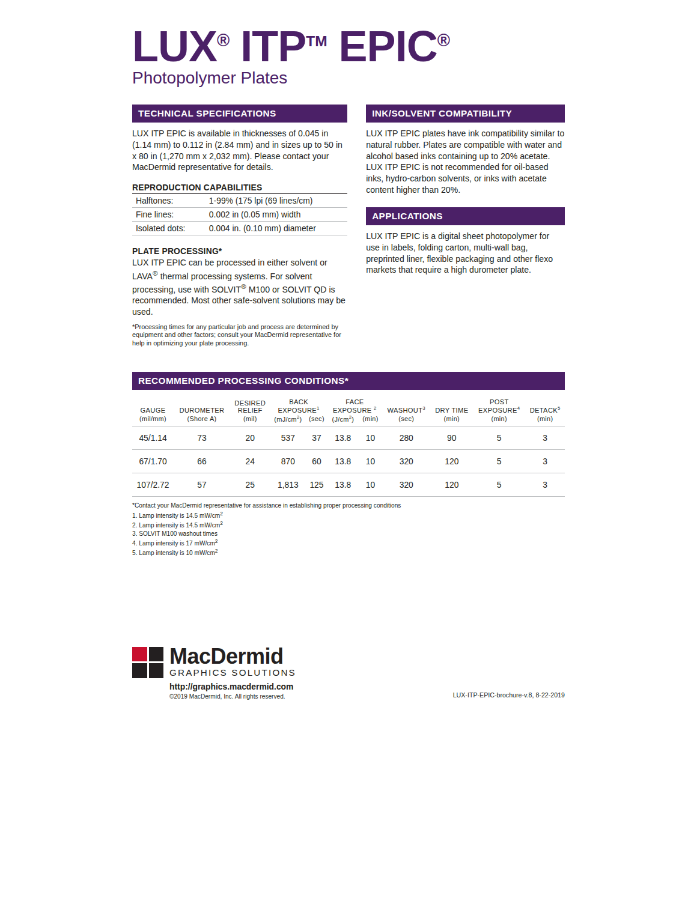LUX® ITPTM EPIC®
Photopolymer Plates
TECHNICAL SPECIFICATIONS
LUX ITP EPIC is available in thicknesses of 0.045 in (1.14 mm) to 0.112 in (2.84 mm) and in sizes up to 50 in x 80 in (1,270 mm x 2,032 mm). Please contact your MacDermid representative for details.
REPRODUCTION CAPABILITIES
| Halftones: | 1-99% (175 lpi (69 lines/cm) |
| Fine lines: | 0.002 in (0.05 mm) width |
| Isolated dots: | 0.004 in. (0.10 mm) diameter |
PLATE PROCESSING*
LUX ITP EPIC can be processed in either solvent or LAVA® thermal processing systems. For solvent processing, use with SOLVIT® M100 or SOLVIT QD is recommended. Most other safe-solvent solutions may be used.
*Processing times for any particular job and process are determined by equipment and other factors; consult your MacDermid representative for help in optimizing your plate processing.
INK/SOLVENT COMPATIBILITY
LUX ITP EPIC plates have ink compatibility similar to natural rubber. Plates are compatible with water and alcohol based inks containing up to 20% acetate. LUX ITP EPIC is not recommended for oil-based inks, hydro-carbon solvents, or inks with acetate content higher than 20%.
APPLICATIONS
LUX ITP EPIC is a digital sheet photopolymer for use in labels, folding carton, multi-wall bag, preprinted liner, flexible packaging and other flexo markets that require a high durometer plate.
RECOMMENDED PROCESSING CONDITIONS*
| GAUGE | DUROMETER | DESIRED RELIEF | BACK EXPOSURE 1 | FACE EXPOSURE 2 | WASHOUT 3 | DRY TIME | POST EXPOSURE 4 | DETACK 5 |
| --- | --- | --- | --- | --- | --- | --- | --- | --- |
| (mil/mm) | (Shore A) | (mil) | (mJ/cm 2 ) | (sec) | (J/cm 2 ) | (min) | (sec) | (min) | (min) | (min) |
| 45/1.14 | 73 | 20 | 537 | 37 | 13.8 | 10 | 280 | 90 | 5 | 3 |
| 67/1.70 | 66 | 24 | 870 | 60 | 13.8 | 10 | 320 | 120 | 5 | 3 |
| 107/2.72 | 57 | 25 | 1,813 | 125 | 13.8 | 10 | 320 | 120 | 5 | 3 |
*Contact your MacDermid representative for assistance in establishing proper processing conditions
1. Lamp intensity is 14.5 mW/cm2
2. Lamp intensity is 14.5 mW/cm2
3. SOLVIT M100 washout times
4. Lamp intensity is 17 mW/cm2
5. Lamp intensity is 10 mW/cm2
MacDermid
GRAPHICS SOLUTIONS
http://graphics.macdermid.com
©2019 MacDermid, Inc. All rights reserved.
LUX-ITP-EPIC-brochure-v.8, 8-22-2019